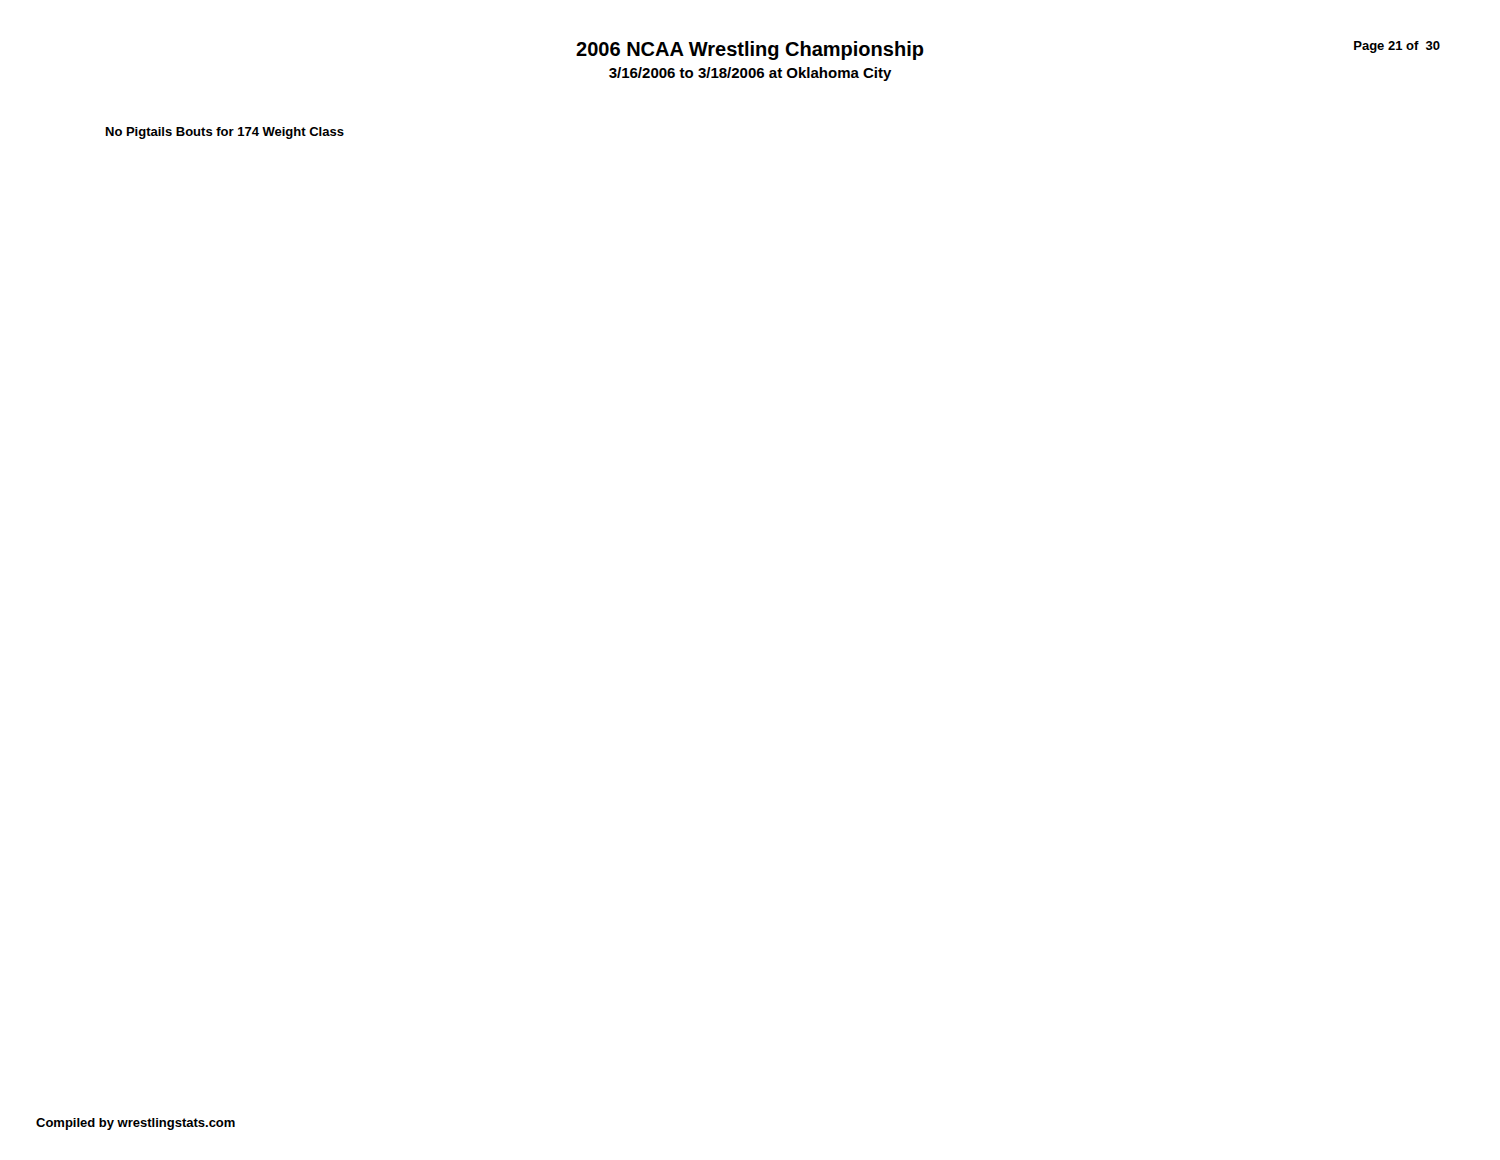Page 21 of 30
2006 NCAA Wrestling Championship
3/16/2006 to 3/18/2006 at Oklahoma City
No Pigtails Bouts for 174 Weight Class
Compiled by wrestlingstats.com